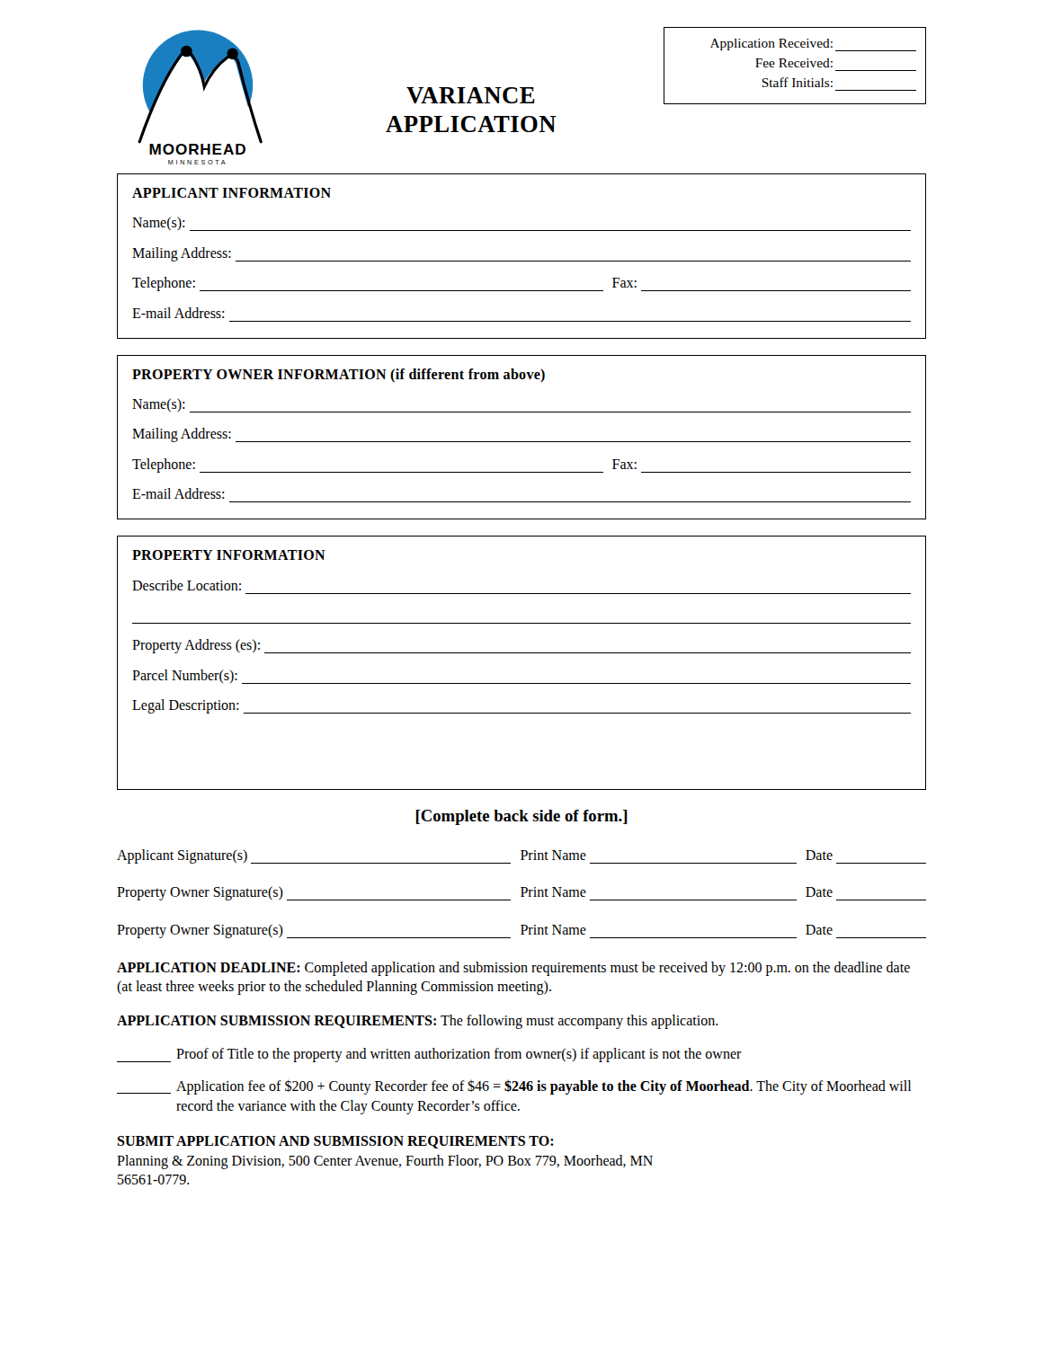MOORHEAD MINNESOTA
VARIANCE
APPLICATION
Application Received:
Fee Received:
Staff Initials:
APPLICANT INFORMATION
Name(s):
Mailing Address:
Telephone: Fax:
E-mail Address:
PROPERTY OWNER INFORMATION (if different from above)
Name(s):
Mailing Address:
Telephone: Fax:
E-mail Address:
PROPERTY INFORMATION
Describe Location:
Property Address (es):
Parcel Number(s):
Legal Description:
[Complete back side of form.]
Applicant Signature(s) Print Name Date
Property Owner Signature(s) Print Name Date
Property Owner Signature(s) Print Name Date
APPLICATION DEADLINE: Completed application and submission requirements must be received by 12:00 p.m. on the deadline date (at least three weeks prior to the scheduled Planning Commission meeting).
APPLICATION SUBMISSION REQUIREMENTS: The following must accompany this application.
Proof of Title to the property and written authorization from owner(s) if applicant is not the owner
Application fee of $200 + County Recorder fee of $46 = $246 is payable to the City of Moorhead. The City of Moorhead will record the variance with the Clay County Recorder’s office.
SUBMIT APPLICATION AND SUBMISSION REQUIREMENTS TO:
Planning & Zoning Division, 500 Center Avenue, Fourth Floor, PO Box 779, Moorhead, MN
56561-0779.